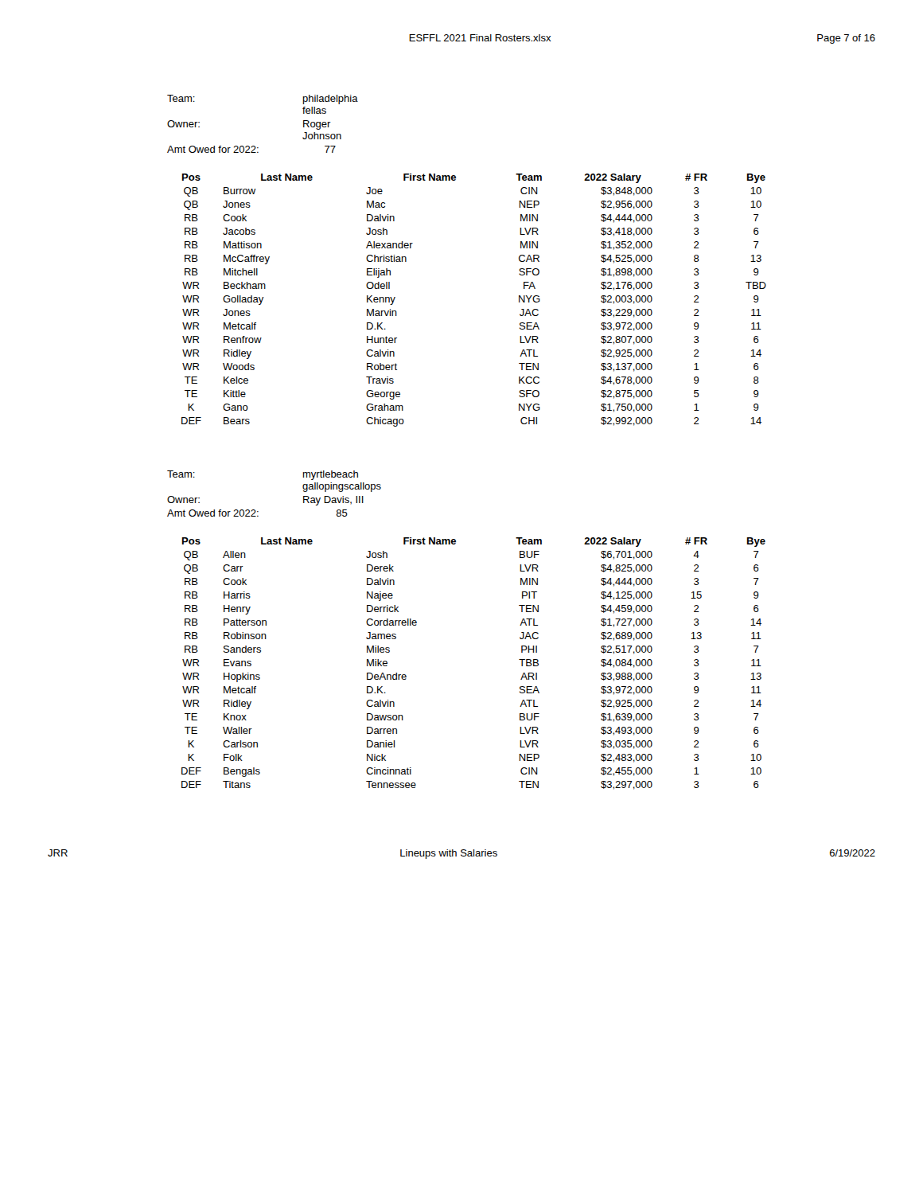ESFFL 2021 Final Rosters.xlsx
Page 7 of 16
| Team: | philadelphia fellas |
| Owner: | Roger Johnson |
| Amt Owed for 2022: | 77 |
| Pos | Last Name | First Name | Team | 2022 Salary | # FR | Bye |
| --- | --- | --- | --- | --- | --- | --- |
| QB | Burrow | Joe | CIN | $3,848,000 | 3 | 10 |
| QB | Jones | Mac | NEP | $2,956,000 | 3 | 10 |
| RB | Cook | Dalvin | MIN | $4,444,000 | 3 | 7 |
| RB | Jacobs | Josh | LVR | $3,418,000 | 3 | 6 |
| RB | Mattison | Alexander | MIN | $1,352,000 | 2 | 7 |
| RB | McCaffrey | Christian | CAR | $4,525,000 | 8 | 13 |
| RB | Mitchell | Elijah | SFO | $1,898,000 | 3 | 9 |
| WR | Beckham | Odell | FA | $2,176,000 | 3 | TBD |
| WR | Golladay | Kenny | NYG | $2,003,000 | 2 | 9 |
| WR | Jones | Marvin | JAC | $3,229,000 | 2 | 11 |
| WR | Metcalf | D.K. | SEA | $3,972,000 | 9 | 11 |
| WR | Renfrow | Hunter | LVR | $2,807,000 | 3 | 6 |
| WR | Ridley | Calvin | ATL | $2,925,000 | 2 | 14 |
| WR | Woods | Robert | TEN | $3,137,000 | 1 | 6 |
| TE | Kelce | Travis | KCC | $4,678,000 | 9 | 8 |
| TE | Kittle | George | SFO | $2,875,000 | 5 | 9 |
| K | Gano | Graham | NYG | $1,750,000 | 1 | 9 |
| DEF | Bears | Chicago | CHI | $2,992,000 | 2 | 14 |
| Team: | myrtlebeach gallopingscallops |
| Owner: | Ray Davis, III |
| Amt Owed for 2022: | 85 |
| Pos | Last Name | First Name | Team | 2022 Salary | # FR | Bye |
| --- | --- | --- | --- | --- | --- | --- |
| QB | Allen | Josh | BUF | $6,701,000 | 4 | 7 |
| QB | Carr | Derek | LVR | $4,825,000 | 2 | 6 |
| RB | Cook | Dalvin | MIN | $4,444,000 | 3 | 7 |
| RB | Harris | Najee | PIT | $4,125,000 | 15 | 9 |
| RB | Henry | Derrick | TEN | $4,459,000 | 2 | 6 |
| RB | Patterson | Cordarrelle | ATL | $1,727,000 | 3 | 14 |
| RB | Robinson | James | JAC | $2,689,000 | 13 | 11 |
| RB | Sanders | Miles | PHI | $2,517,000 | 3 | 7 |
| WR | Evans | Mike | TBB | $4,084,000 | 3 | 11 |
| WR | Hopkins | DeAndre | ARI | $3,988,000 | 3 | 13 |
| WR | Metcalf | D.K. | SEA | $3,972,000 | 9 | 11 |
| WR | Ridley | Calvin | ATL | $2,925,000 | 2 | 14 |
| TE | Knox | Dawson | BUF | $1,639,000 | 3 | 7 |
| TE | Waller | Darren | LVR | $3,493,000 | 9 | 6 |
| K | Carlson | Daniel | LVR | $3,035,000 | 2 | 6 |
| K | Folk | Nick | NEP | $2,483,000 | 3 | 10 |
| DEF | Bengals | Cincinnati | CIN | $2,455,000 | 1 | 10 |
| DEF | Titans | Tennessee | TEN | $3,297,000 | 3 | 6 |
JRR
Lineups with Salaries
6/19/2022